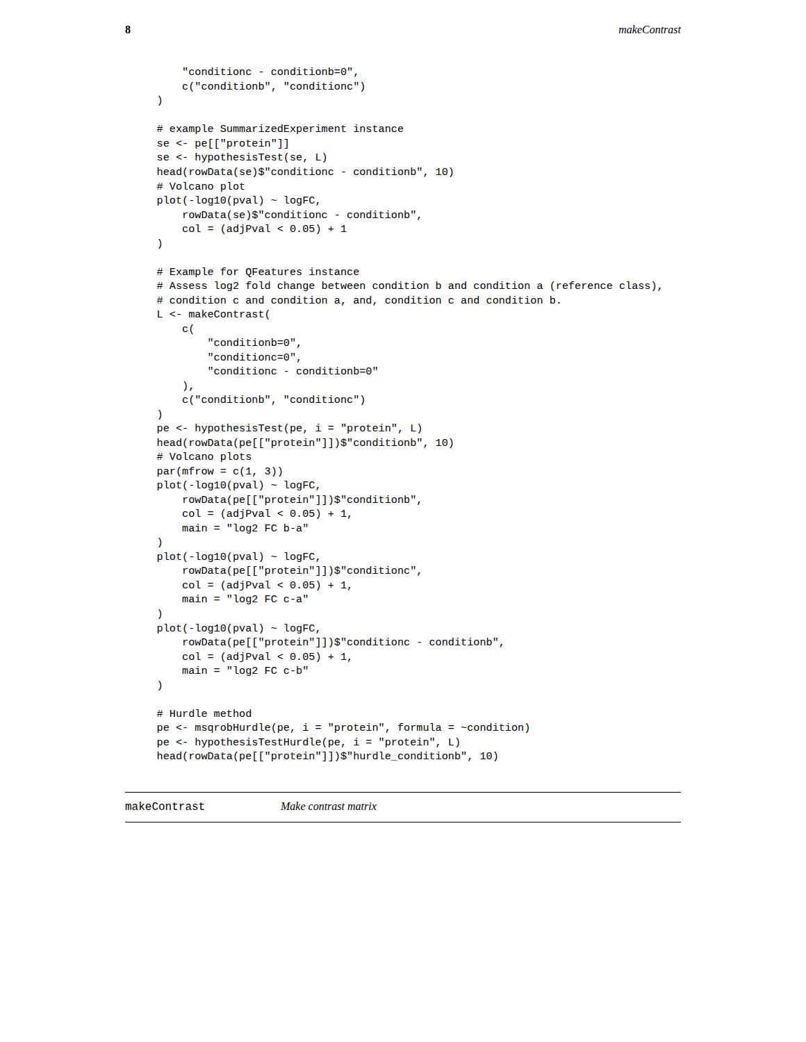8 makeContrast
    "conditionc - conditionb=0",
    c("conditionb", "conditionc")
)

# example SummarizedExperiment instance
se <- pe[["protein"]]
se <- hypothesisTest(se, L)
head(rowData(se)$"conditionc - conditionb", 10)
# Volcano plot
plot(-log10(pval) ~ logFC,
    rowData(se)$"conditionc - conditionb",
    col = (adjPval < 0.05) + 1
)

# Example for QFeatures instance
# Assess log2 fold change between condition b and condition a (reference class),
# condition c and condition a, and, condition c and condition b.
L <- makeContrast(
    c(
        "conditionb=0",
        "conditionc=0",
        "conditionc - conditionb=0"
    ),
    c("conditionb", "conditionc")
)
pe <- hypothesisTest(pe, i = "protein", L)
head(rowData(pe[["protein"]])$"conditionb", 10)
# Volcano plots
par(mfrow = c(1, 3))
plot(-log10(pval) ~ logFC,
    rowData(pe[["protein"]])$"conditionb",
    col = (adjPval < 0.05) + 1,
    main = "log2 FC b-a"
)
plot(-log10(pval) ~ logFC,
    rowData(pe[["protein"]])$"conditionc",
    col = (adjPval < 0.05) + 1,
    main = "log2 FC c-a"
)
plot(-log10(pval) ~ logFC,
    rowData(pe[["protein"]])$"conditionc - conditionb",
    col = (adjPval < 0.05) + 1,
    main = "log2 FC c-b"
)

# Hurdle method
pe <- msqrobHurdle(pe, i = "protein", formula = ~condition)
pe <- hypothesisTestHurdle(pe, i = "protein", L)
head(rowData(pe[["protein"]])$"hurdle_conditionb", 10)
makeContrast Make contrast matrix